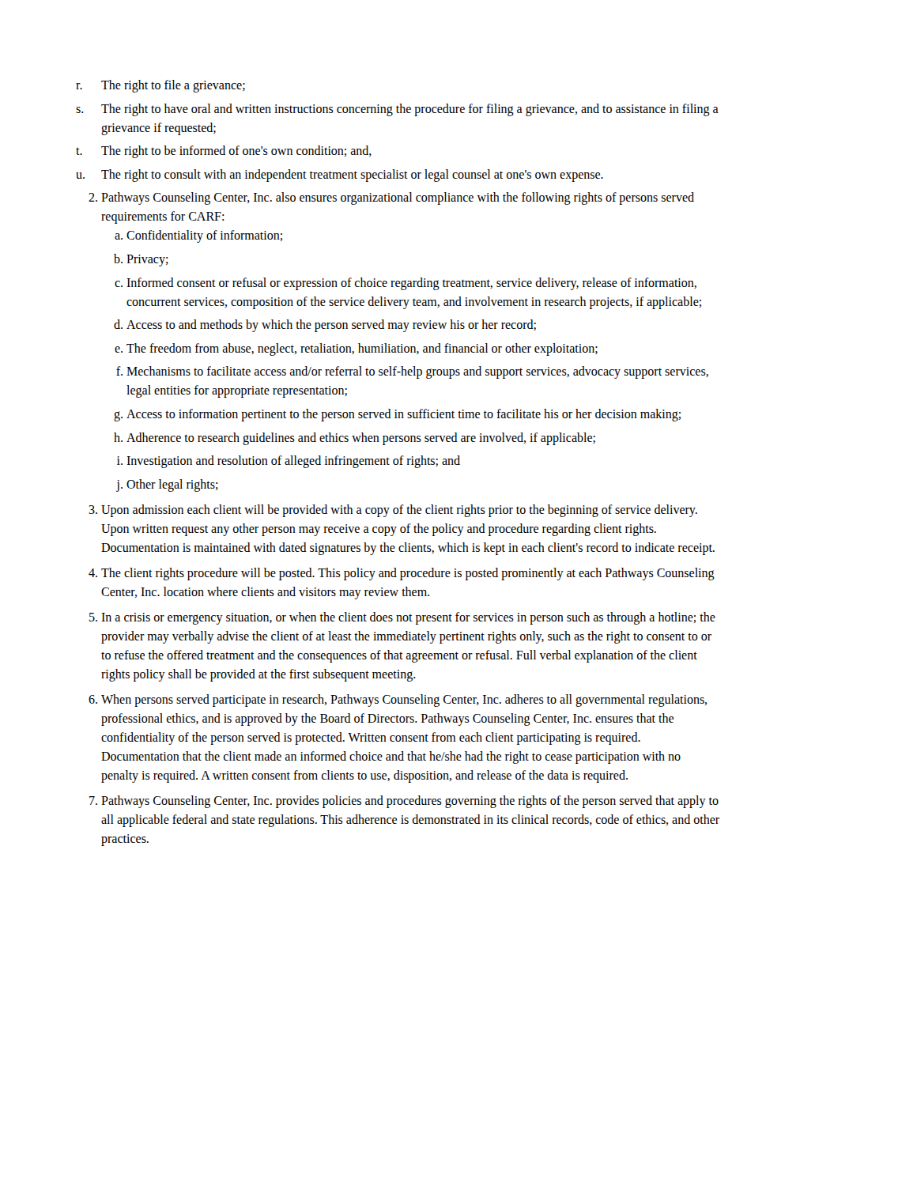r. The right to file a grievance;
s. The right to have oral and written instructions concerning the procedure for filing a grievance, and to assistance in filing a grievance if requested;
t. The right to be informed of one's own condition; and,
u. The right to consult with an independent treatment specialist or legal counsel at one's own expense.
Pathways Counseling Center, Inc. also ensures organizational compliance with the following rights of persons served requirements for CARF:
Confidentiality of information;
Privacy;
Informed consent or refusal or expression of choice regarding treatment, service delivery, release of information, concurrent services, composition of the service delivery team, and involvement in research projects, if applicable;
Access to and methods by which the person served may review his or her record;
The freedom from abuse, neglect, retaliation, humiliation, and financial or other exploitation;
Mechanisms to facilitate access and/or referral to self-help groups and support services, advocacy support services, legal entities for appropriate representation;
Access to information pertinent to the person served in sufficient time to facilitate his or her decision making;
Adherence to research guidelines and ethics when persons served are involved, if applicable;
Investigation and resolution of alleged infringement of rights; and
Other legal rights;
Upon admission each client will be provided with a copy of the client rights prior to the beginning of service delivery. Upon written request any other person may receive a copy of the policy and procedure regarding client rights. Documentation is maintained with dated signatures by the clients, which is kept in each client's record to indicate receipt.
The client rights procedure will be posted. This policy and procedure is posted prominently at each Pathways Counseling Center, Inc. location where clients and visitors may review them.
In a crisis or emergency situation, or when the client does not present for services in person such as through a hotline; the provider may verbally advise the client of at least the immediately pertinent rights only, such as the right to consent to or to refuse the offered treatment and the consequences of that agreement or refusal. Full verbal explanation of the client rights policy shall be provided at the first subsequent meeting.
When persons served participate in research, Pathways Counseling Center, Inc. adheres to all governmental regulations, professional ethics, and is approved by the Board of Directors. Pathways Counseling Center, Inc. ensures that the confidentiality of the person served is protected. Written consent from each client participating is required. Documentation that the client made an informed choice and that he/she had the right to cease participation with no penalty is required. A written consent from clients to use, disposition, and release of the data is required.
Pathways Counseling Center, Inc. provides policies and procedures governing the rights of the person served that apply to all applicable federal and state regulations. This adherence is demonstrated in its clinical records, code of ethics, and other practices.